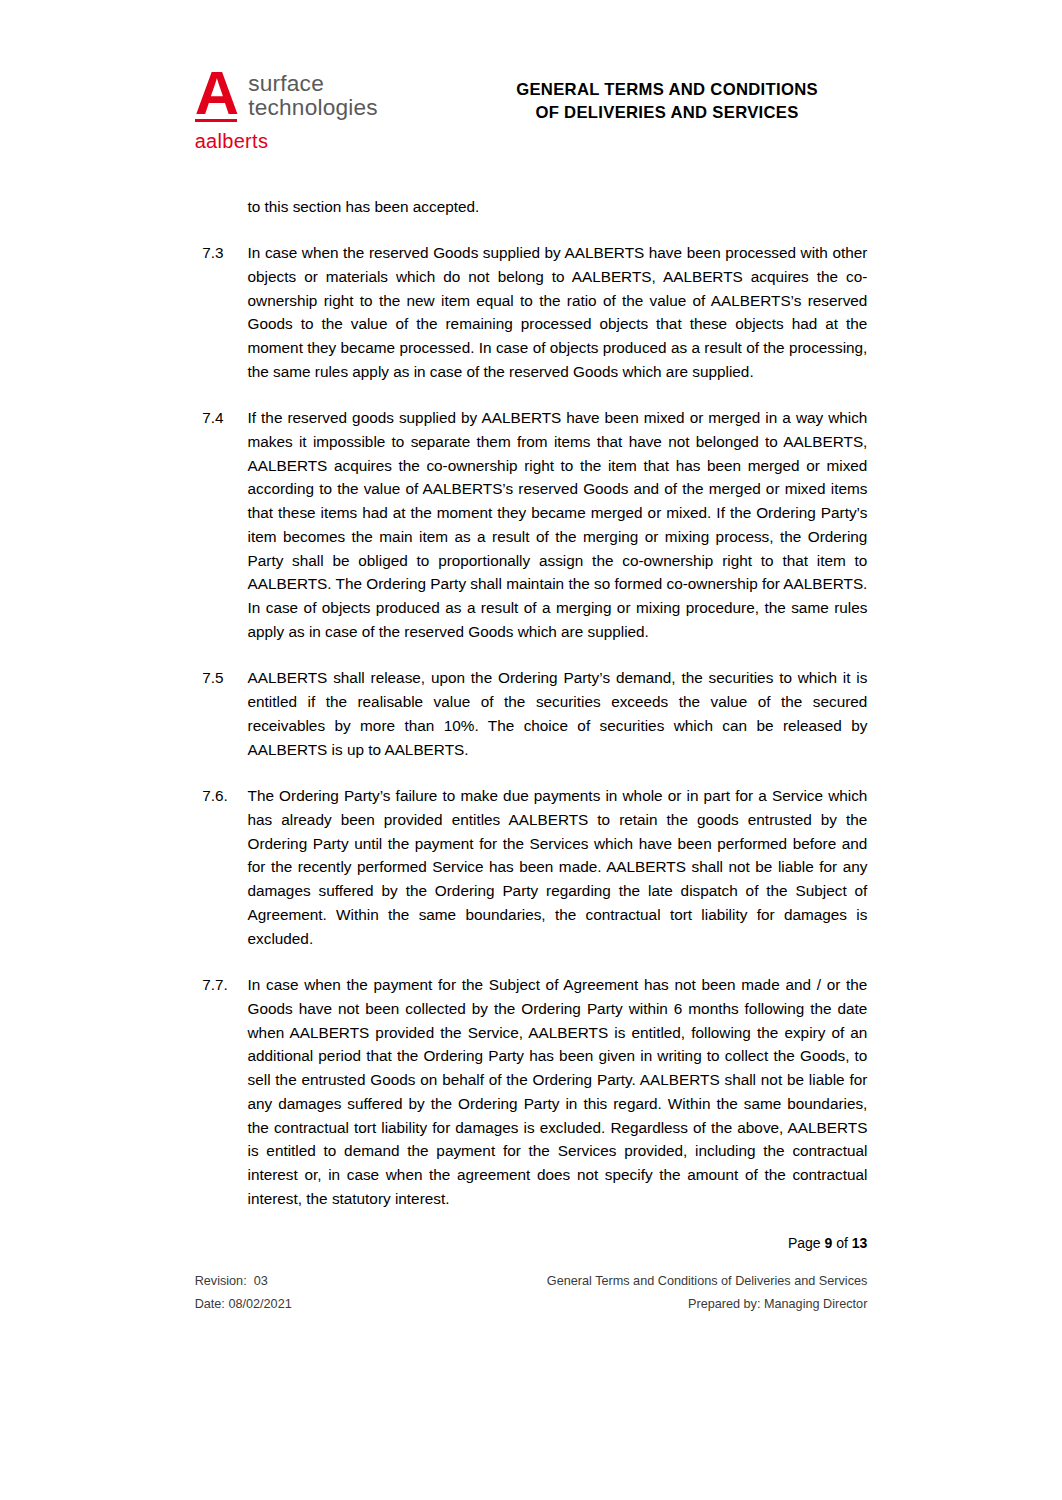A
surface
technologies
aalberts
GENERAL TERMS AND CONDITIONS
OF DELIVERIES AND SERVICES
to this section has been accepted.
7.3
In case when the reserved Goods supplied by AALBERTS have been processed with other objects or materials which do not belong to AALBERTS, AALBERTS acquires the co-ownership right to the new item equal to the ratio of the value of AALBERTS’s reserved Goods to the value of the remaining processed objects that these objects had at the moment they became processed. In case of objects produced as a result of the processing, the same rules apply as in case of the reserved Goods which are supplied.
7.4
If the reserved goods supplied by AALBERTS have been mixed or merged in a way which makes it impossible to separate them from items that have not belonged to AALBERTS, AALBERTS acquires the co-ownership right to the item that has been merged or mixed according to the value of AALBERTS’s reserved Goods and of the merged or mixed items that these items had at the moment they became merged or mixed. If the Ordering Party’s item becomes the main item as a result of the merging or mixing process, the Ordering Party shall be obliged to proportionally assign the co-ownership right to that item to AALBERTS. The Ordering Party shall maintain the so formed co-ownership for AALBERTS. In case of objects produced as a result of a merging or mixing procedure, the same rules apply as in case of the reserved Goods which are supplied.
7.5
AALBERTS shall release, upon the Ordering Party’s demand, the securities to which it is entitled if the realisable value of the securities exceeds the value of the secured receivables by more than 10%. The choice of securities which can be released by AALBERTS is up to AALBERTS.
7.6.
The Ordering Party’s failure to make due payments in whole or in part for a Service which has already been provided entitles AALBERTS to retain the goods entrusted by the Ordering Party until the payment for the Services which have been performed before and for the recently performed Service has been made. AALBERTS shall not be liable for any damages suffered by the Ordering Party regarding the late dispatch of the Subject of Agreement. Within the same boundaries, the contractual tort liability for damages is excluded.
7.7.
In case when the payment for the Subject of Agreement has not been made and / or the Goods have not been collected by the Ordering Party within 6 months following the date when AALBERTS provided the Service, AALBERTS is entitled, following the expiry of an additional period that the Ordering Party has been given in writing to collect the Goods, to sell the entrusted Goods on behalf of the Ordering Party. AALBERTS shall not be liable for any damages suffered by the Ordering Party in this regard. Within the same boundaries, the contractual tort liability for damages is excluded. Regardless of the above, AALBERTS is entitled to demand the payment for the Services provided, including the contractual interest or, in case when the agreement does not specify the amount of the contractual interest, the statutory interest.
Page 9 of 13
Revision: 03
General Terms and Conditions of Deliveries and Services
Date: 08/02/2021
Prepared by: Managing Director